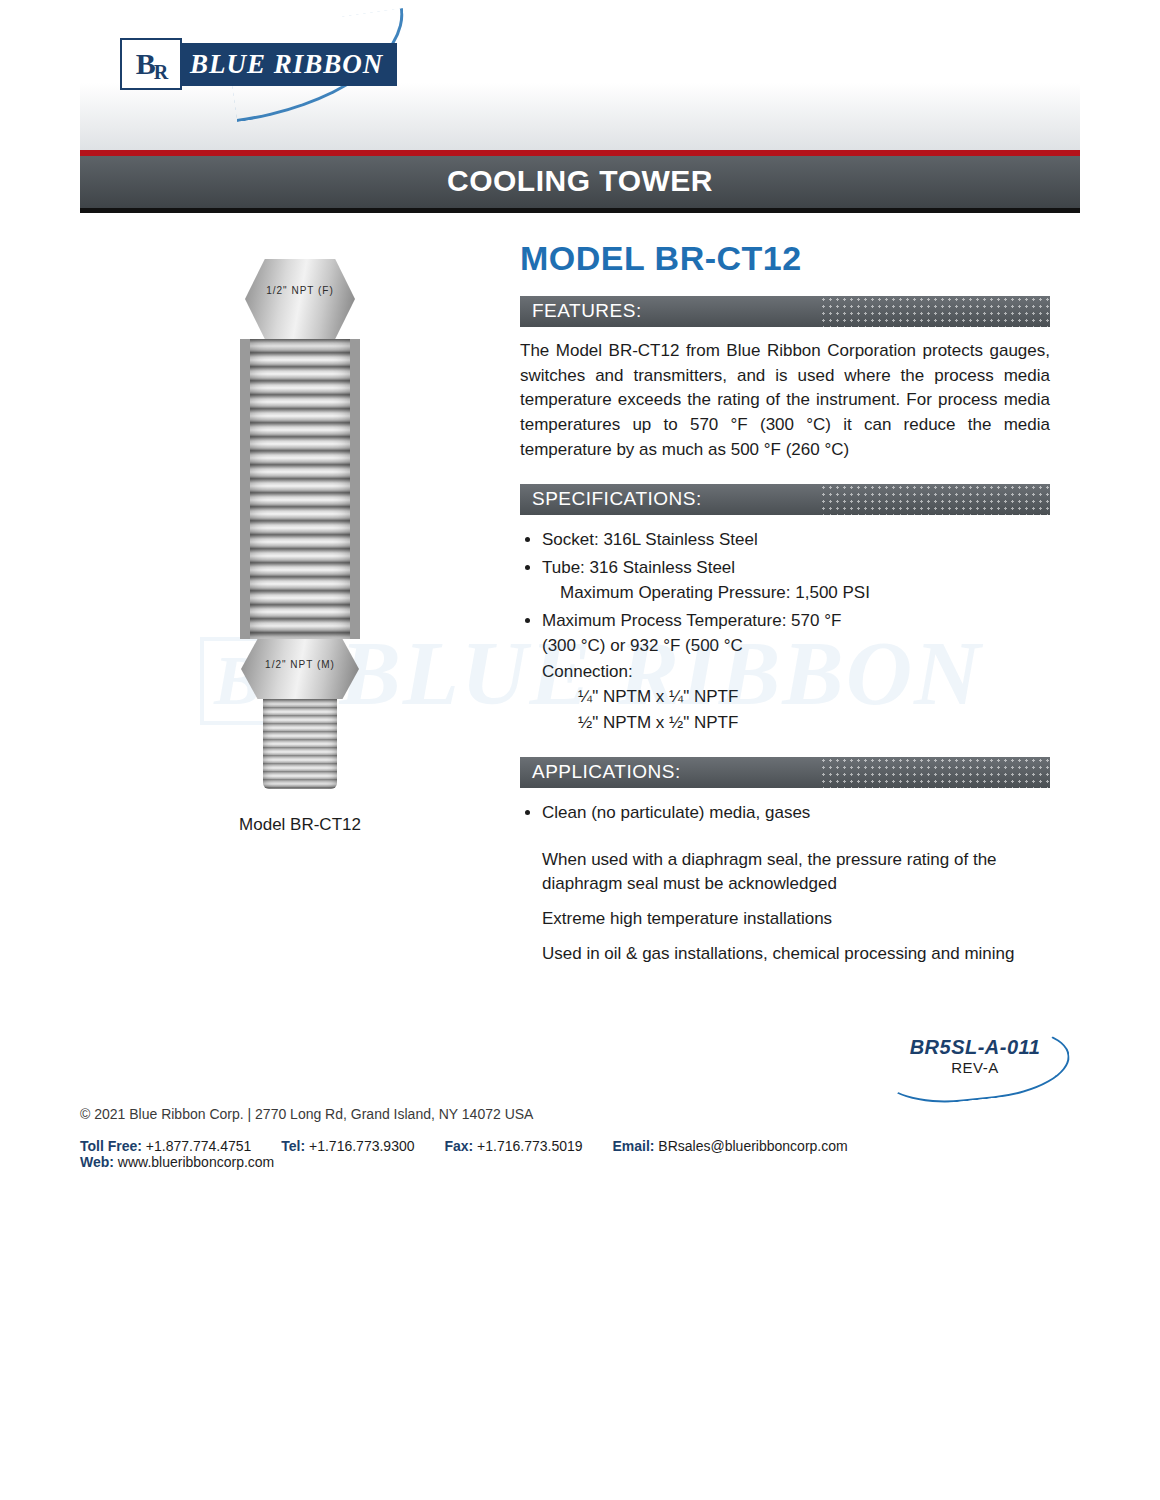BR
BLUE RIBBON
COOLING TOWER
BRBLUE RIBBON
1/2" NPT (F)
1/2" NPT (M)
Model BR-CT12
MODEL BR-CT12
FEATURES:
The Model BR-CT12 from Blue Ribbon Corporation protects gauges, switches and transmitters, and is used where the process media temperature exceeds the rating of the instrument. For process media temperatures up to 570 °F (300 °C) it can reduce the media temperature by as much as 500 °F (260 °C)
SPECIFICATIONS:
Socket: 316L Stainless Steel
Tube: 316 Stainless Steel
Maximum Operating Pressure: 1,500 PSI
Maximum Process Temperature: 570 °F
(300 °C) or 932 °F (500 °C
Connection:
¼" NPTM x ¼" NPTF
½" NPTM x ½" NPTF
APPLICATIONS:
Clean (no particulate) media, gases
When used with a diaphragm seal, the pressure rating of the diaphragm seal must be acknowledged
Extreme high temperature installations
Used in oil & gas installations, chemical processing and mining
BR5SL-A-011
REV-A
© 2021 Blue Ribbon Corp. | 2770 Long Rd, Grand Island, NY 14072 USA
Toll Free: +1.877.774.4751 Tel: +1.716.773.9300 Fax: +1.716.773.5019 Email: BRsales@blueribboncorp.com Web: www.blueribboncorp.com